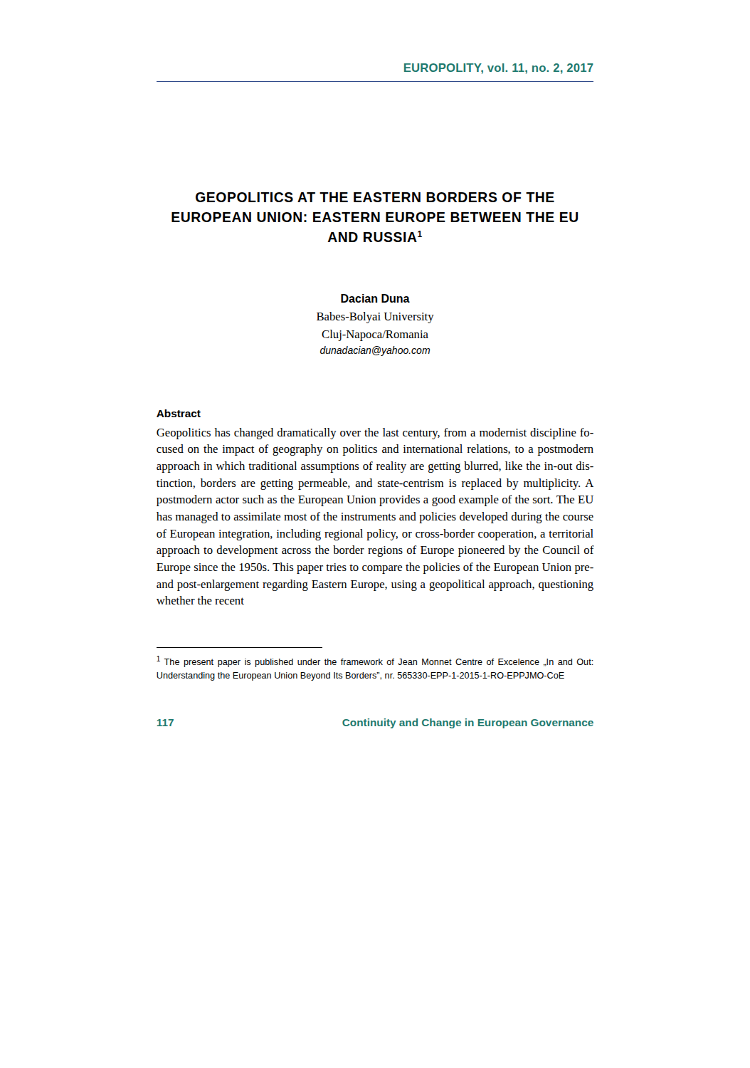EUROPOLITY, vol. 11, no. 2, 2017
Geopolitics at the Eastern Borders of the European Union: Eastern Europe between the EU and Russia1
Dacian Duna
Babes-Bolyai University
Cluj-Napoca/Romania
dunadacian@yahoo.com
Abstract
Geopolitics has changed dramatically over the last century, from a modernist discipline focused on the impact of geography on politics and international relations, to a postmodern approach in which traditional assumptions of reality are getting blurred, like the in-out distinction, borders are getting permeable, and state-centrism is replaced by multiplicity. A postmodern actor such as the European Union provides a good example of the sort. The EU has managed to assimilate most of the instruments and policies developed during the course of European integration, including regional policy, or cross-border cooperation, a territorial approach to development across the border regions of Europe pioneered by the Council of Europe since the 1950s. This paper tries to compare the policies of the European Union pre- and post-enlargement regarding Eastern Europe, using a geopolitical approach, questioning whether the recent
1 The present paper is published under the framework of Jean Monnet Centre of Excelence „In and Out: Understanding the European Union Beyond Its Borders”, nr. 565330-EPP-1-2015-1-RO-EPPJMO-CoE
117 Continuity and Change in European Governance